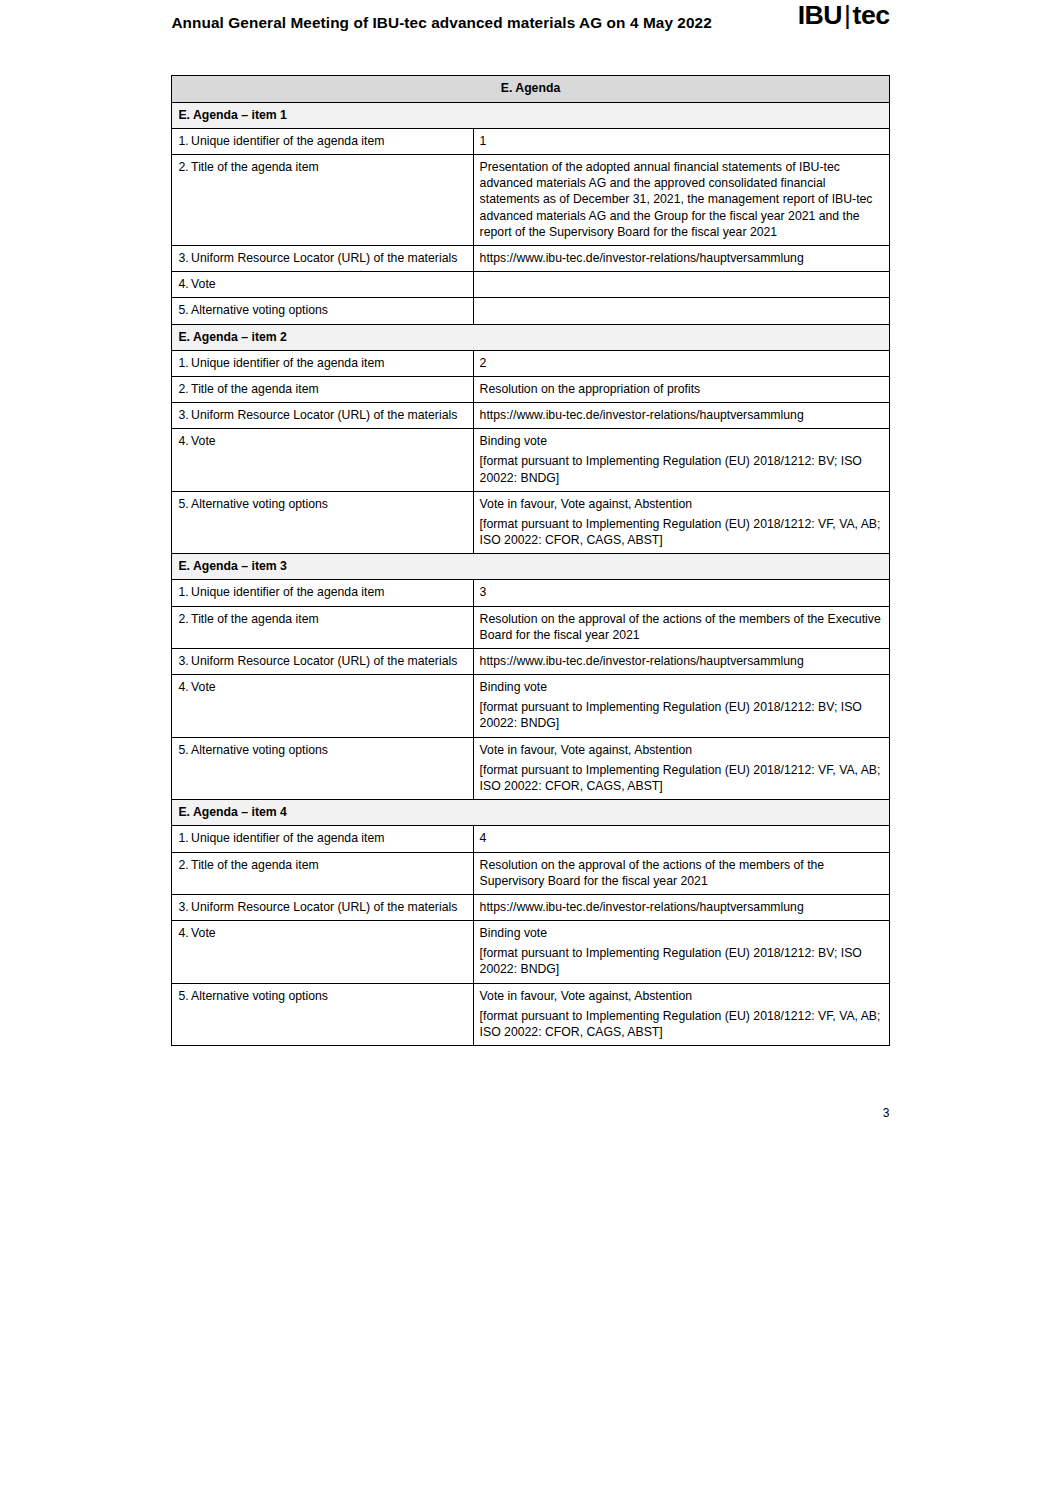Annual General Meeting of IBU-tec advanced materials AG on 4 May 2022
IBU|tec
| E. Agenda |
| --- |
| E. Agenda – item 1 |
| 1. Unique identifier of the agenda item | 1 |
| 2. Title of the agenda item | Presentation of the adopted annual financial statements of IBU-tec advanced materials AG and the approved consolidated financial statements as of December 31, 2021, the management report of IBU-tec advanced materials AG and the Group for the fiscal year 2021 and the report of the Supervisory Board for the fiscal year 2021 |
| 3. Uniform Resource Locator (URL) of the materials | https://www.ibu-tec.de/investor-relations/hauptversammlung |
| 4. Vote | |
| 5. Alternative voting options | |
| E. Agenda – item 2 |
| 1. Unique identifier of the agenda item | 2 |
| 2. Title of the agenda item | Resolution on the appropriation of profits |
| 3. Uniform Resource Locator (URL) of the materials | https://www.ibu-tec.de/investor-relations/hauptversammlung |
| 4. Vote | Binding vote [format pursuant to Implementing Regulation (EU) 2018/1212: BV; ISO 20022: BNDG] |
| 5. Alternative voting options | Vote in favour, Vote against, Abstention [format pursuant to Implementing Regulation (EU) 2018/1212: VF, VA, AB; ISO 20022: CFOR, CAGS, ABST] |
| E. Agenda – item 3 |
| 1. Unique identifier of the agenda item | 3 |
| 2. Title of the agenda item | Resolution on the approval of the actions of the members of the Executive Board for the fiscal year 2021 |
| 3. Uniform Resource Locator (URL) of the materials | https://www.ibu-tec.de/investor-relations/hauptversammlung |
| 4. Vote | Binding vote [format pursuant to Implementing Regulation (EU) 2018/1212: BV; ISO 20022: BNDG] |
| 5. Alternative voting options | Vote in favour, Vote against, Abstention [format pursuant to Implementing Regulation (EU) 2018/1212: VF, VA, AB; ISO 20022: CFOR, CAGS, ABST] |
| E. Agenda – item 4 |
| 1. Unique identifier of the agenda item | 4 |
| 2. Title of the agenda item | Resolution on the approval of the actions of the members of the Supervisory Board for the fiscal year 2021 |
| 3. Uniform Resource Locator (URL) of the materials | https://www.ibu-tec.de/investor-relations/hauptversammlung |
| 4. Vote | Binding vote [format pursuant to Implementing Regulation (EU) 2018/1212: BV; ISO 20022: BNDG] |
| 5. Alternative voting options | Vote in favour, Vote against, Abstention [format pursuant to Implementing Regulation (EU) 2018/1212: VF, VA, AB; ISO 20022: CFOR, CAGS, ABST] |
3